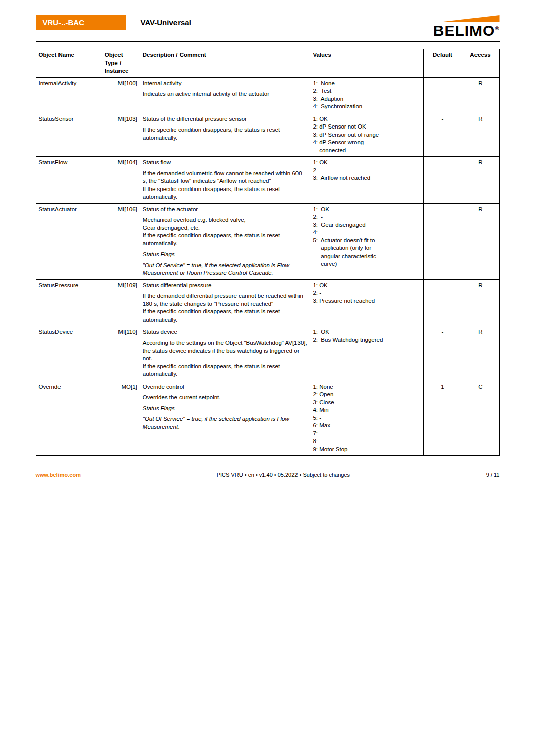VRU-..-BAC
VAV-Universal
BELIMO®
| Object Name | Object Type / Instance | Description / Comment | Values | Default | Access |
| --- | --- | --- | --- | --- | --- |
| InternalActivity | MI[100] | Internal activity Indicates an active internal activity of the actuator | 1: None 2: Test 3: Adaption 4: Synchronization | - | R |
| StatusSensor | MI[103] | Status of the differential pressure sensor If the specific condition disappears, the status is reset automatically. | 1: OK 2: dP Sensor not OK 3: dP Sensor out of range 4: dP Sensor wrong connected | - | R |
| StatusFlow | MI[104] | Status flow If the demanded volumetric flow cannot be reached within 600 s, the "StatusFlow" indicates "Airflow not reached" If the specific condition disappears, the status is reset automatically. | 1: OK 2 - 3: Airflow not reached | - | R |
| StatusActuator | MI[106] | Status of the actuator Mechanical overload e.g. blocked valve, Gear disengaged, etc. If the specific condition disappears, the status is reset automatically. Status Flags "Out Of Service" = true, if the selected application is Flow Measurement or Room Pressure Control Cascade. | 1: OK 2: - 3: Gear disengaged 4: - 5: Actuator doesn't fit to application (only for angular characteristic curve) | - | R |
| StatusPressure | MI[109] | Status differential pressure If the demanded differential pressure cannot be reached within 180 s, the state changes to "Pressure not reached" If the specific condition disappears, the status is reset automatically. | 1: OK 2: - 3: Pressure not reached | - | R |
| StatusDevice | MI[110] | Status device According to the settings on the Object "BusWatchdog" AV[130], the status device indicates if the bus watchdog is triggered or not. If the specific condition disappears, the status is reset automatically. | 1: OK 2: Bus Watchdog triggered | - | R |
| Override | MO[1] | Override control Overrides the current setpoint. Status Flags "Out Of Service" = true, if the selected application is Flow Measurement. | 1: None 2: Open 3: Close 4: Min 5: - 6: Max 7: - 8: - 9: Motor Stop | 1 | C |
www.belimo.com
PICS VRU • en • v1.40 • 05.2022 • Subject to changes
9 / 11